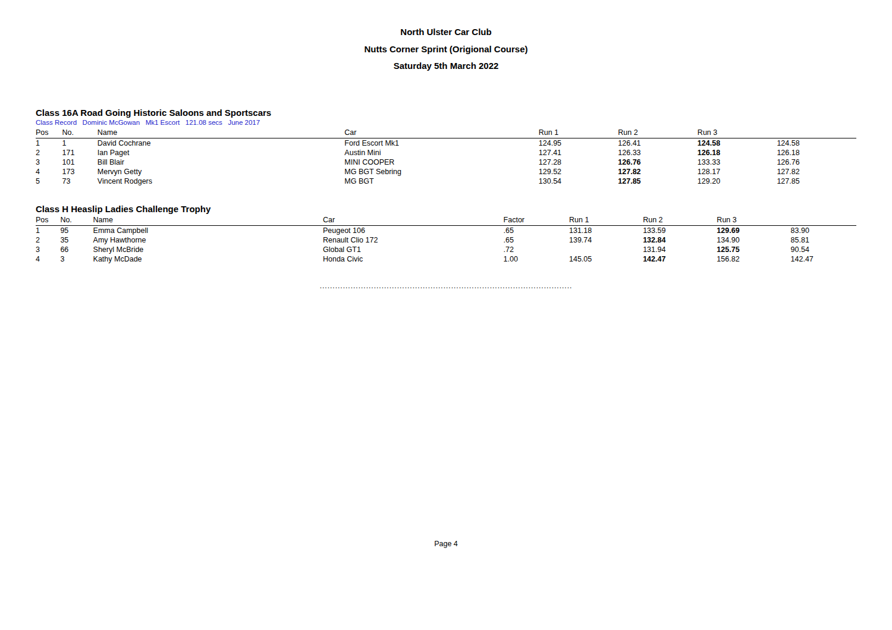North Ulster Car Club
Nutts Corner Sprint (Origional Course)
Saturday 5th March 2022
Class 16A Road Going Historic Saloons and Sportscars
Class Record Dominic McGowan Mk1 Escort 121.08 secs June 2017
| Pos | No. | Name | Car | Run 1 | Run 2 | Run 3 | |
| --- | --- | --- | --- | --- | --- | --- | --- |
| 1 | 1 | David Cochrane | Ford Escort Mk1 | 124.95 | 126.41 | 124.58 | 124.58 |
| 2 | 171 | Ian Paget | Austin Mini | 127.41 | 126.33 | 126.18 | 126.18 |
| 3 | 101 | Bill Blair | MINI COOPER | 127.28 | 126.76 | 133.33 | 126.76 |
| 4 | 173 | Mervyn Getty | MG BGT Sebring | 129.52 | 127.82 | 128.17 | 127.82 |
| 5 | 73 | Vincent Rodgers | MG BGT | 130.54 | 127.85 | 129.20 | 127.85 |
Class H Heaslip Ladies Challenge Trophy
| Pos | No. | Name | Car | Factor | Run 1 | Run 2 | Run 3 | |
| --- | --- | --- | --- | --- | --- | --- | --- | --- |
| 1 | 95 | Emma Campbell | Peugeot 106 | .65 | 131.18 | 133.59 | 129.69 | 83.90 |
| 2 | 35 | Amy Hawthorne | Renault Clio 172 | .65 | 139.74 | 132.84 | 134.90 | 85.81 |
| 3 | 66 | Sheryl McBride | Global GT1 | .72 | | 131.94 | 125.75 | 90.54 |
| 4 | 3 | Kathy McDade | Honda Civic | 1.00 | 145.05 | 142.47 | 156.82 | 142.47 |
..................................................................................................
Page 4